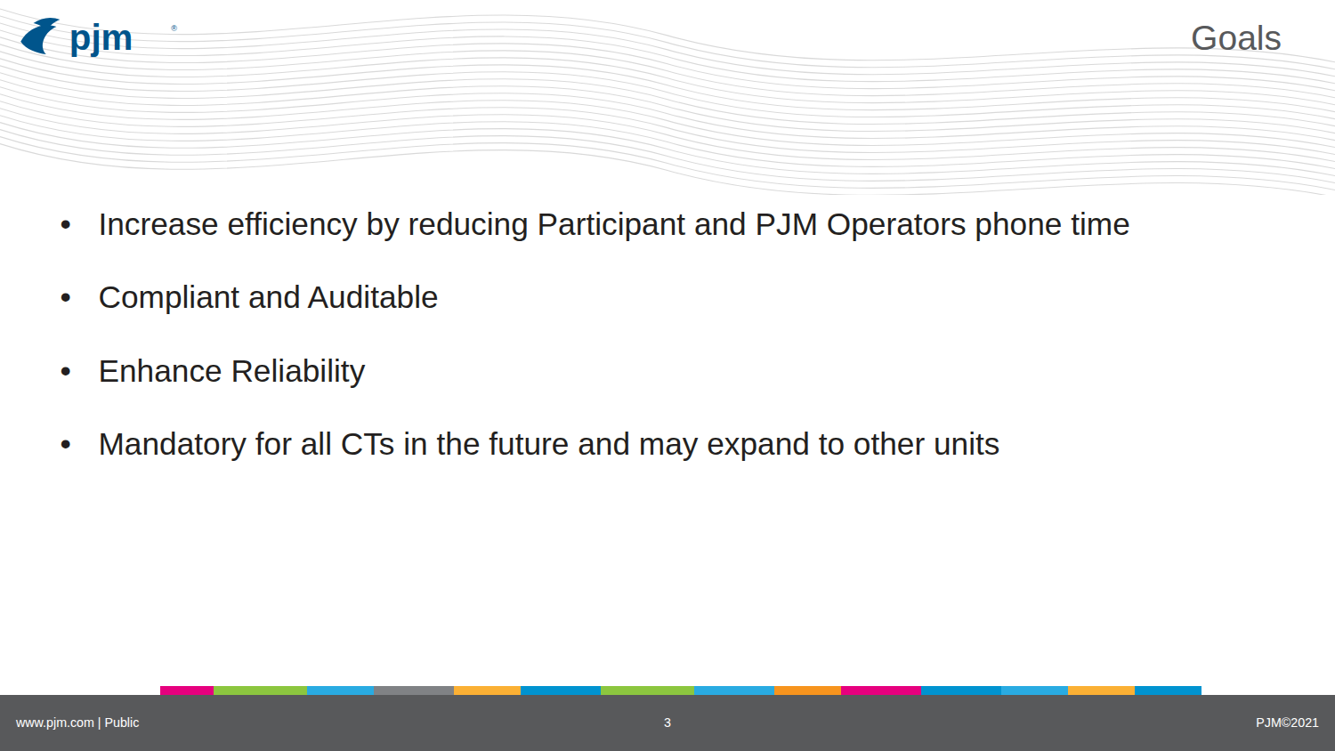pjm ®
Goals
Increase efficiency by reducing Participant and PJM Operators phone time
Compliant and Auditable
Enhance Reliability
Mandatory for all CTs in the future and may expand to other units
www.pjm.com | Public 3 PJM©2021